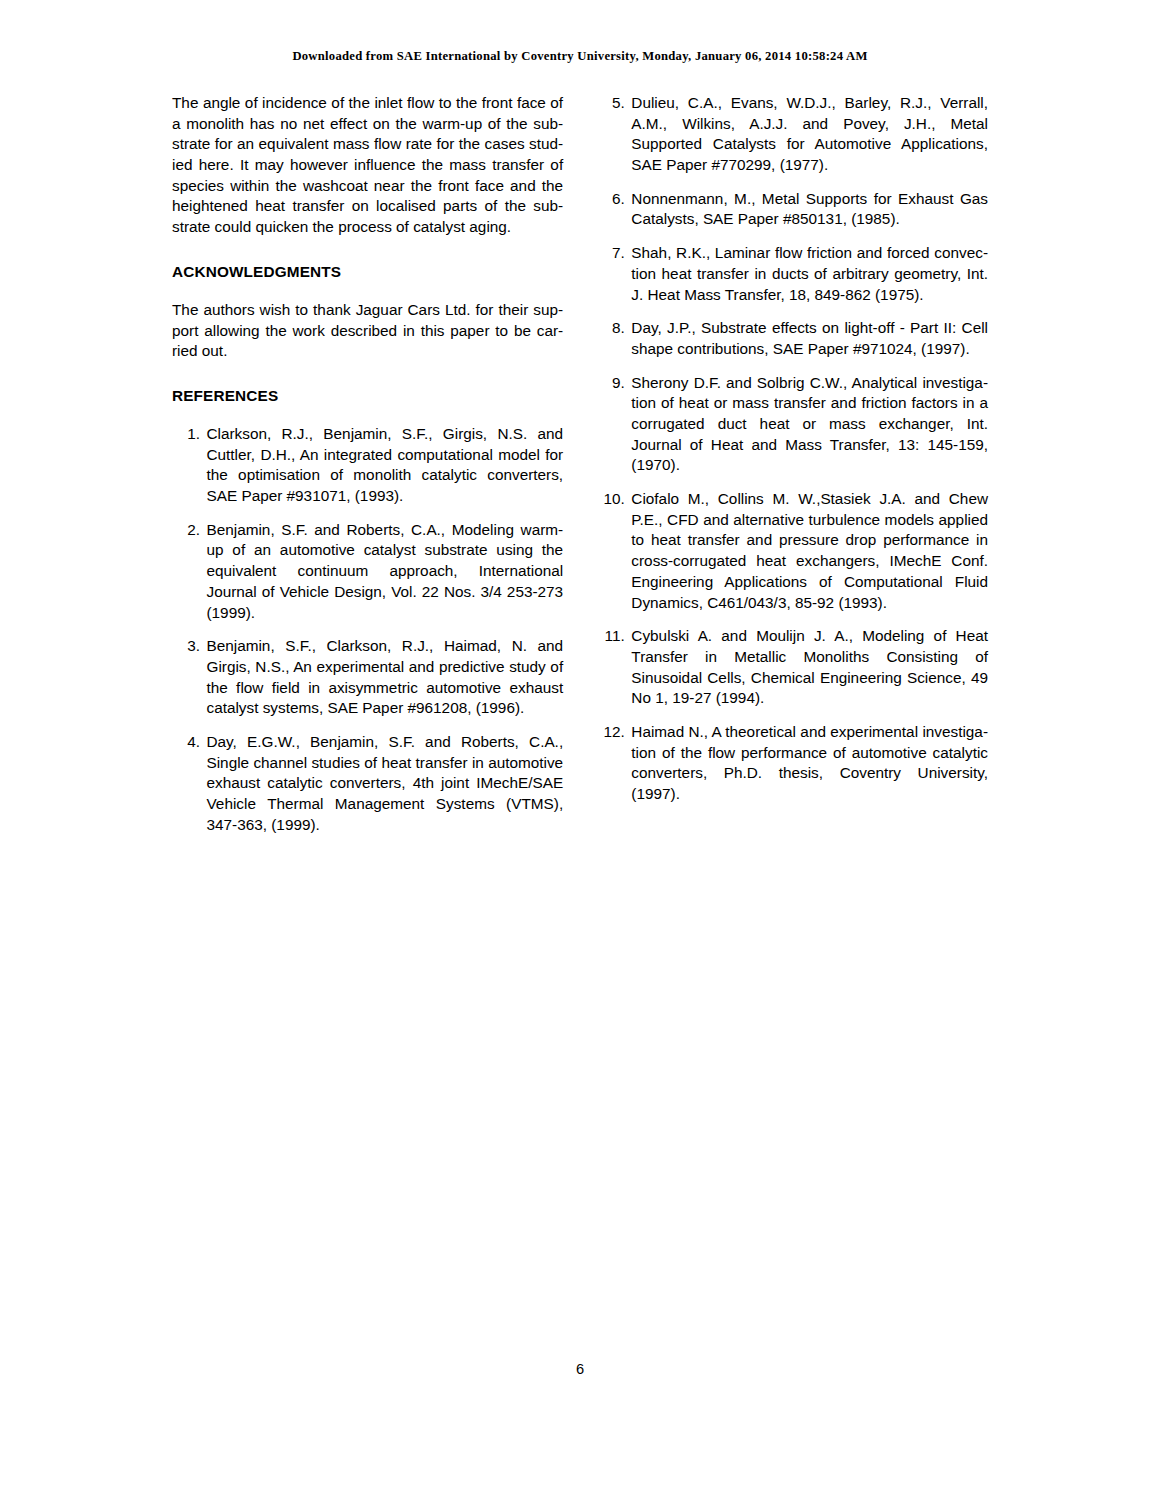Downloaded from SAE International by Coventry University, Monday, January 06, 2014 10:58:24 AM
The angle of incidence of the inlet flow to the front face of a monolith has no net effect on the warm-up of the substrate for an equivalent mass flow rate for the cases studied here. It may however influence the mass transfer of species within the washcoat near the front face and the heightened heat transfer on localised parts of the substrate could quicken the process of catalyst aging.
ACKNOWLEDGMENTS
The authors wish to thank Jaguar Cars Ltd. for their support allowing the work described in this paper to be carried out.
REFERENCES
Clarkson, R.J., Benjamin, S.F., Girgis, N.S. and Cuttler, D.H., An integrated computational model for the optimisation of monolith catalytic converters, SAE Paper #931071, (1993).
Benjamin, S.F. and Roberts, C.A., Modeling warm-up of an automotive catalyst substrate using the equivalent continuum approach, International Journal of Vehicle Design, Vol. 22 Nos. 3/4 253-273 (1999).
Benjamin, S.F., Clarkson, R.J., Haimad, N. and Girgis, N.S., An experimental and predictive study of the flow field in axisymmetric automotive exhaust catalyst systems, SAE Paper #961208, (1996).
Day, E.G.W., Benjamin, S.F. and Roberts, C.A., Single channel studies of heat transfer in automotive exhaust catalytic converters, 4th joint IMechE/SAE Vehicle Thermal Management Systems (VTMS), 347-363, (1999).
Dulieu, C.A., Evans, W.D.J., Barley, R.J., Verrall, A.M., Wilkins, A.J.J. and Povey, J.H., Metal Supported Catalysts for Automotive Applications, SAE Paper #770299, (1977).
Nonnenmann, M., Metal Supports for Exhaust Gas Catalysts, SAE Paper #850131, (1985).
Shah, R.K., Laminar flow friction and forced convection heat transfer in ducts of arbitrary geometry, Int. J. Heat Mass Transfer, 18, 849-862 (1975).
Day, J.P., Substrate effects on light-off - Part II: Cell shape contributions, SAE Paper #971024, (1997).
Sherony D.F. and Solbrig C.W., Analytical investigation of heat or mass transfer and friction factors in a corrugated duct heat or mass exchanger, Int. Journal of Heat and Mass Transfer, 13: 145-159, (1970).
Ciofalo M., Collins M. W.,Stasiek J.A. and Chew P.E., CFD and alternative turbulence models applied to heat transfer and pressure drop performance in cross-corrugated heat exchangers, IMechE Conf. Engineering Applications of Computational Fluid Dynamics, C461/043/3, 85-92 (1993).
Cybulski A. and Moulijn J. A., Modeling of Heat Transfer in Metallic Monoliths Consisting of Sinusoidal Cells, Chemical Engineering Science, 49 No 1, 19-27 (1994).
Haimad N., A theoretical and experimental investigation of the flow performance of automotive catalytic converters, Ph.D. thesis, Coventry University, (1997).
6